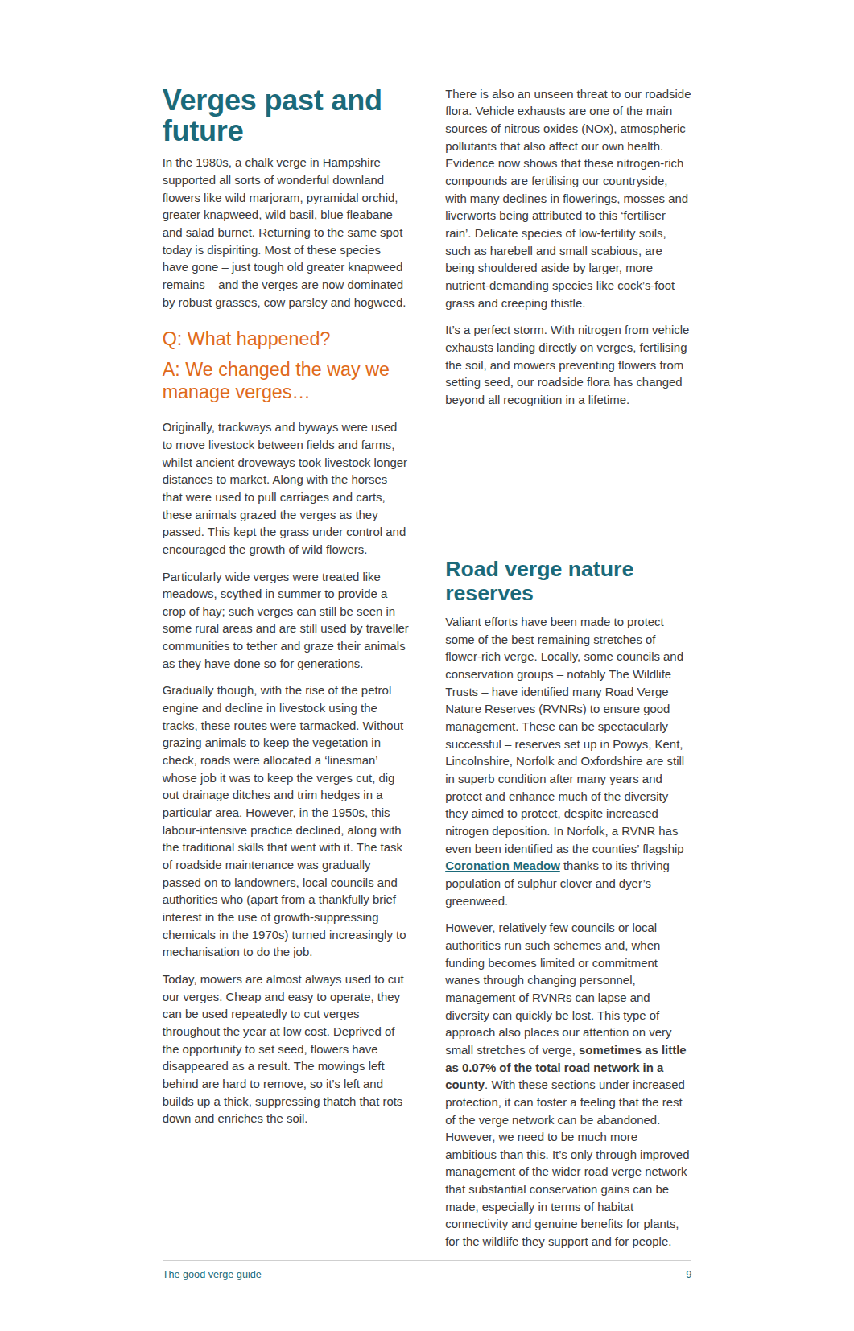Verges past and future
In the 1980s, a chalk verge in Hampshire supported all sorts of wonderful downland flowers like wild marjoram, pyramidal orchid, greater knapweed, wild basil, blue fleabane and salad burnet. Returning to the same spot today is dispiriting. Most of these species have gone – just tough old greater knapweed remains – and the verges are now dominated by robust grasses, cow parsley and hogweed.
Q: What happened?
A: We changed the way we manage verges…
Originally, trackways and byways were used to move livestock between fields and farms, whilst ancient droveways took livestock longer distances to market. Along with the horses that were used to pull carriages and carts, these animals grazed the verges as they passed. This kept the grass under control and encouraged the growth of wild flowers.
Particularly wide verges were treated like meadows, scythed in summer to provide a crop of hay; such verges can still be seen in some rural areas and are still used by traveller communities to tether and graze their animals as they have done so for generations.
Gradually though, with the rise of the petrol engine and decline in livestock using the tracks, these routes were tarmacked. Without grazing animals to keep the vegetation in check, roads were allocated a ‘linesman’ whose job it was to keep the verges cut, dig out drainage ditches and trim hedges in a particular area. However, in the 1950s, this labour-intensive practice declined, along with the traditional skills that went with it. The task of roadside maintenance was gradually passed on to landowners, local councils and authorities who (apart from a thankfully brief interest in the use of growth-suppressing chemicals in the 1970s) turned increasingly to mechanisation to do the job.
Today, mowers are almost always used to cut our verges. Cheap and easy to operate, they can be used repeatedly to cut verges throughout the year at low cost. Deprived of the opportunity to set seed, flowers have disappeared as a result. The mowings left behind are hard to remove, so it’s left and builds up a thick, suppressing thatch that rots down and enriches the soil.
There is also an unseen threat to our roadside flora. Vehicle exhausts are one of the main sources of nitrous oxides (NOx), atmospheric pollutants that also affect our own health. Evidence now shows that these nitrogen-rich compounds are fertilising our countryside, with many declines in flowerings, mosses and liverworts being attributed to this ‘fertiliser rain’. Delicate species of low-fertility soils, such as harebell and small scabious, are being shouldered aside by larger, more nutrient-demanding species like cock’s-foot grass and creeping thistle.
It’s a perfect storm. With nitrogen from vehicle exhausts landing directly on verges, fertilising the soil, and mowers preventing flowers from setting seed, our roadside flora has changed beyond all recognition in a lifetime.
Road verge nature reserves
Valiant efforts have been made to protect some of the best remaining stretches of flower-rich verge. Locally, some councils and conservation groups – notably The Wildlife Trusts – have identified many Road Verge Nature Reserves (RVNRs) to ensure good management. These can be spectacularly successful – reserves set up in Powys, Kent, Lincolnshire, Norfolk and Oxfordshire are still in superb condition after many years and protect and enhance much of the diversity they aimed to protect, despite increased nitrogen deposition. In Norfolk, a RVNR has even been identified as the counties’ flagship Coronation Meadow thanks to its thriving population of sulphur clover and dyer’s greenweed.
However, relatively few councils or local authorities run such schemes and, when funding becomes limited or commitment wanes through changing personnel, management of RVNRs can lapse and diversity can quickly be lost. This type of approach also places our attention on very small stretches of verge, sometimes as little as 0.07% of the total road network in a county. With these sections under increased protection, it can foster a feeling that the rest of the verge network can be abandoned. However, we need to be much more ambitious than this. It’s only through improved management of the wider road verge network that substantial conservation gains can be made, especially in terms of habitat connectivity and genuine benefits for plants, for the wildlife they support and for people.
The good verge guide 9